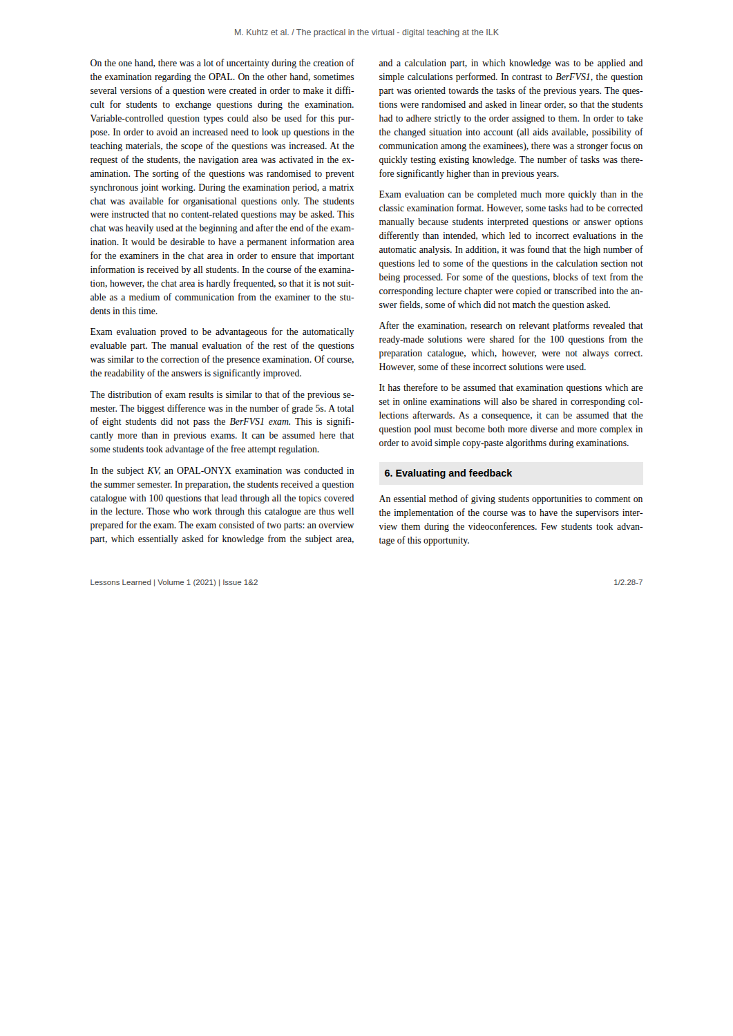M. Kuhtz et al. / The practical in the virtual - digital teaching at the ILK
On the one hand, there was a lot of uncertainty during the creation of the examination regarding the OPAL. On the other hand, sometimes several versions of a question were created in order to make it difficult for students to exchange questions during the examination. Variable-controlled question types could also be used for this purpose. In order to avoid an increased need to look up questions in the teaching materials, the scope of the questions was increased. At the request of the students, the navigation area was activated in the examination. The sorting of the questions was randomised to prevent synchronous joint working. During the examination period, a matrix chat was available for organisational questions only. The students were instructed that no content-related questions may be asked. This chat was heavily used at the beginning and after the end of the examination. It would be desirable to have a permanent information area for the examiners in the chat area in order to ensure that important information is received by all students. In the course of the examination, however, the chat area is hardly frequented, so that it is not suitable as a medium of communication from the examiner to the students in this time.
Exam evaluation proved to be advantageous for the automatically evaluable part. The manual evaluation of the rest of the questions was similar to the correction of the presence examination. Of course, the readability of the answers is significantly improved.
The distribution of exam results is similar to that of the previous semester. The biggest difference was in the number of grade 5s. A total of eight students did not pass the BerFVS1 exam. This is significantly more than in previous exams. It can be assumed here that some students took advantage of the free attempt regulation.
In the subject KV, an OPAL-ONYX examination was conducted in the summer semester. In preparation, the students received a question catalogue with 100 questions that lead through all the topics covered in the lecture. Those who work through this catalogue are thus well prepared for the exam. The exam consisted of two parts: an overview part, which essentially asked for knowledge from the subject area, and a calculation part, in which knowledge was to be applied and simple calculations performed. In contrast to BerFVS1, the question part was oriented towards the tasks of the previous years. The questions were randomised and asked in linear order, so that the students had to adhere strictly to the order assigned to them. In order to take the changed situation into account (all aids available, possibility of communication among the examinees), there was a stronger focus on quickly testing existing knowledge. The number of tasks was therefore significantly higher than in previous years.
Exam evaluation can be completed much more quickly than in the classic examination format. However, some tasks had to be corrected manually because students interpreted questions or answer options differently than intended, which led to incorrect evaluations in the automatic analysis. In addition, it was found that the high number of questions led to some of the questions in the calculation section not being processed. For some of the questions, blocks of text from the corresponding lecture chapter were copied or transcribed into the answer fields, some of which did not match the question asked.
After the examination, research on relevant platforms revealed that ready-made solutions were shared for the 100 questions from the preparation catalogue, which, however, were not always correct. However, some of these incorrect solutions were used.
It has therefore to be assumed that examination questions which are set in online examinations will also be shared in corresponding collections afterwards. As a consequence, it can be assumed that the question pool must become both more diverse and more complex in order to avoid simple copy-paste algorithms during examinations.
6. Evaluating and feedback
An essential method of giving students opportunities to comment on the implementation of the course was to have the supervisors interview them during the videoconferences. Few students took advantage of this opportunity.
Lessons Learned | Volume 1 (2021) | Issue 1&2 1/2.28-7